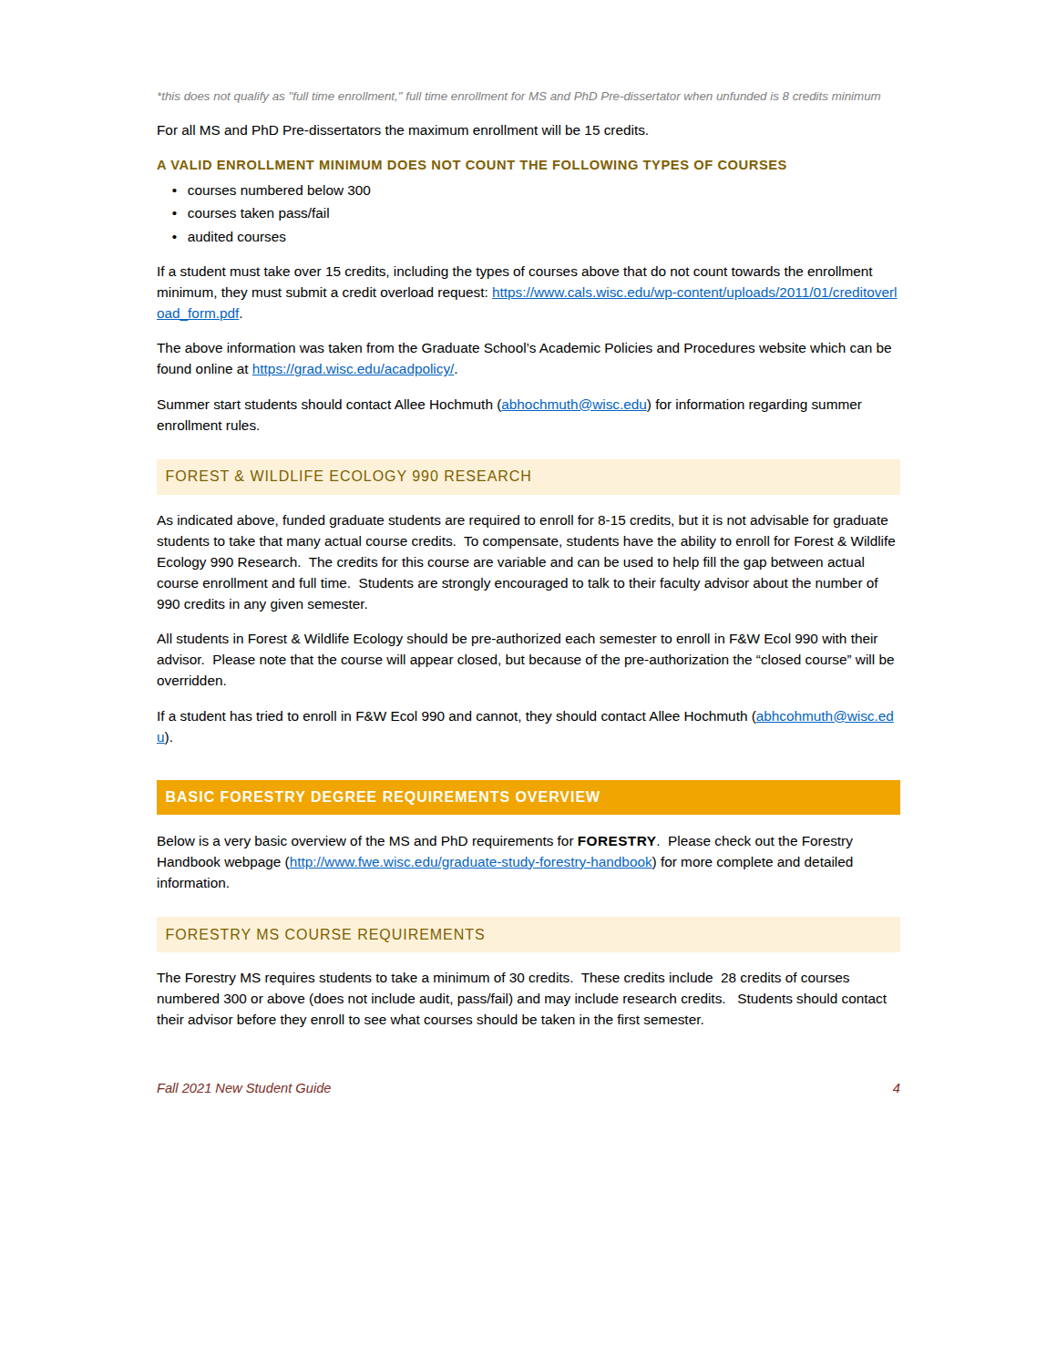*this does not qualify as "full time enrollment," full time enrollment for MS and PhD Pre-dissertator when unfunded is 8 credits minimum
For all MS and PhD Pre-dissertators the maximum enrollment will be 15 credits.
A VALID ENROLLMENT MINIMUM DOES NOT COUNT THE FOLLOWING TYPES OF COURSES
courses numbered below 300
courses taken pass/fail
audited courses
If a student must take over 15 credits, including the types of courses above that do not count towards the enrollment minimum, they must submit a credit overload request: https://www.cals.wisc.edu/wp-content/uploads/2011/01/creditoverload_form.pdf.
The above information was taken from the Graduate School’s Academic Policies and Procedures website which can be found online at https://grad.wisc.edu/acadpolicy/.
Summer start students should contact Allee Hochmuth (abhochmuth@wisc.edu) for information regarding summer enrollment rules.
FOREST & WILDLIFE ECOLOGY 990 RESEARCH
As indicated above, funded graduate students are required to enroll for 8-15 credits, but it is not advisable for graduate students to take that many actual course credits. To compensate, students have the ability to enroll for Forest & Wildlife Ecology 990 Research. The credits for this course are variable and can be used to help fill the gap between actual course enrollment and full time. Students are strongly encouraged to talk to their faculty advisor about the number of 990 credits in any given semester.
All students in Forest & Wildlife Ecology should be pre-authorized each semester to enroll in F&W Ecol 990 with their advisor. Please note that the course will appear closed, but because of the pre-authorization the “closed course” will be overridden.
If a student has tried to enroll in F&W Ecol 990 and cannot, they should contact Allee Hochmuth (abhcohmuth@wisc.edu).
BASIC FORESTRY DEGREE REQUIREMENTS OVERVIEW
Below is a very basic overview of the MS and PhD requirements for FORESTRY. Please check out the Forestry Handbook webpage (http://www.fwe.wisc.edu/graduate-study-forestry-handbook) for more complete and detailed information.
FORESTRY MS COURSE REQUIREMENTS
The Forestry MS requires students to take a minimum of 30 credits. These credits include 28 credits of courses numbered 300 or above (does not include audit, pass/fail) and may include research credits. Students should contact their advisor before they enroll to see what courses should be taken in the first semester.
Fall 2021 New Student Guide 4